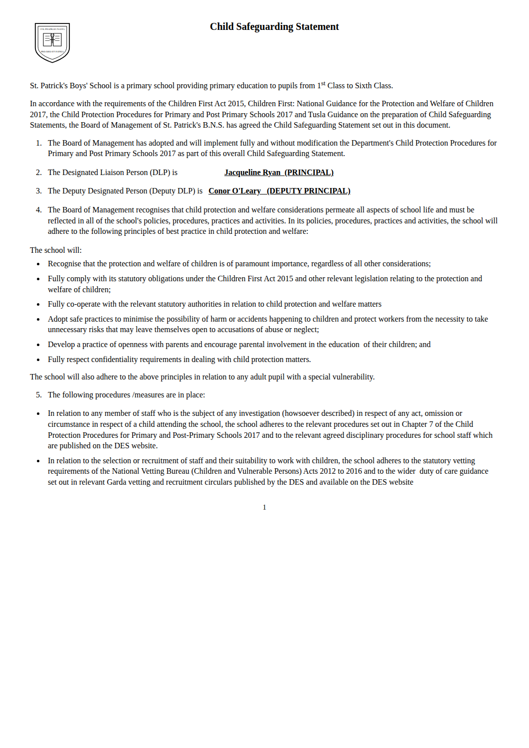COL PHADRAIG NAOFA PRO DEO ET PATRIA
Child Safeguarding Statement
St. Patrick's Boys' School is a primary school providing primary education to pupils from 1st Class to Sixth Class.
In accordance with the requirements of the Children First Act 2015, Children First: National Guidance for the Protection and Welfare of Children 2017, the Child Protection Procedures for Primary and Post Primary Schools 2017 and Tusla Guidance on the preparation of Child Safeguarding Statements, the Board of Management of St. Patrick's B.N.S. has agreed the Child Safeguarding Statement set out in this document.
The Board of Management has adopted and will implement fully and without modification the Department's Child Protection Procedures for Primary and Post Primary Schools 2017 as part of this overall Child Safeguarding Statement.
The Designated Liaison Person (DLP) is Jacqueline Ryan (PRINCIPAL)
The Deputy Designated Person (Deputy DLP) is Conor O'Leary (DEPUTY PRINCIPAL)
The Board of Management recognises that child protection and welfare considerations permeate all aspects of school life and must be reflected in all of the school's policies, procedures, practices and activities. In its policies, procedures, practices and activities, the school will adhere to the following principles of best practice in child protection and welfare:
The school will:
Recognise that the protection and welfare of children is of paramount importance, regardless of all other considerations;
Fully comply with its statutory obligations under the Children First Act 2015 and other relevant legislation relating to the protection and welfare of children;
Fully co-operate with the relevant statutory authorities in relation to child protection and welfare matters
Adopt safe practices to minimise the possibility of harm or accidents happening to children and protect workers from the necessity to take unnecessary risks that may leave themselves open to accusations of abuse or neglect;
Develop a practice of openness with parents and encourage parental involvement in the education of their children; and
Fully respect confidentiality requirements in dealing with child protection matters.
The school will also adhere to the above principles in relation to any adult pupil with a special vulnerability.
The following procedures /measures are in place:
In relation to any member of staff who is the subject of any investigation (howsoever described) in respect of any act, omission or circumstance in respect of a child attending the school, the school adheres to the relevant procedures set out in Chapter 7 of the Child Protection Procedures for Primary and Post-Primary Schools 2017 and to the relevant agreed disciplinary procedures for school staff which are published on the DES website.
In relation to the selection or recruitment of staff and their suitability to work with children, the school adheres to the statutory vetting requirements of the National Vetting Bureau (Children and Vulnerable Persons) Acts 2012 to 2016 and to the wider duty of care guidance set out in relevant Garda vetting and recruitment circulars published by the DES and available on the DES website
1